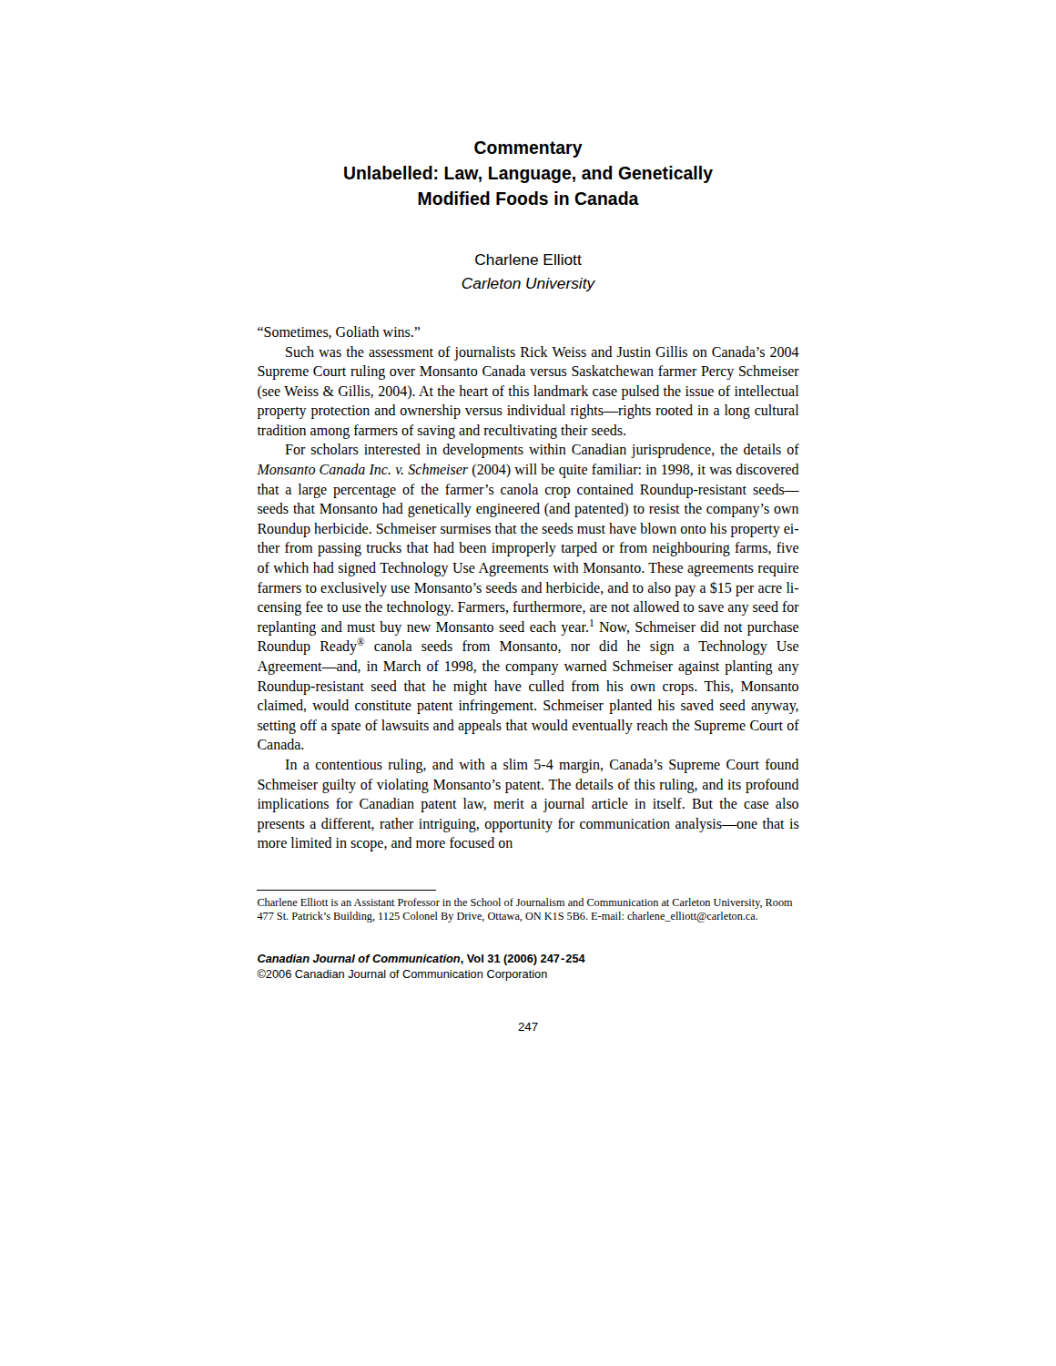Commentary
Unlabelled: Law, Language, and Genetically
Modified Foods in Canada
Charlene Elliott
Carleton University
“Sometimes, Goliath wins.”
Such was the assessment of journalists Rick Weiss and Justin Gillis on Canada’s 2004 Supreme Court ruling over Monsanto Canada versus Saskatchewan farmer Percy Schmeiser (see Weiss & Gillis, 2004). At the heart of this landmark case pulsed the issue of intellectual property protection and ownership versus individual rights—rights rooted in a long cultural tradition among farmers of saving and recultivating their seeds.
For scholars interested in developments within Canadian jurisprudence, the details of Monsanto Canada Inc. v. Schmeiser (2004) will be quite familiar: in 1998, it was discovered that a large percentage of the farmer’s canola crop contained Roundup-resistant seeds—seeds that Monsanto had genetically engineered (and patented) to resist the company’s own Roundup herbicide. Schmeiser surmises that the seeds must have blown onto his property either from passing trucks that had been improperly tarped or from neighbouring farms, five of which had signed Technology Use Agreements with Monsanto. These agreements require farmers to exclusively use Monsanto’s seeds and herbicide, and to also pay a $15 per acre licensing fee to use the technology. Farmers, furthermore, are not allowed to save any seed for replanting and must buy new Monsanto seed each year.1 Now, Schmeiser did not purchase Roundup Ready® canola seeds from Monsanto, nor did he sign a Technology Use Agreement—and, in March of 1998, the company warned Schmeiser against planting any Roundup-resistant seed that he might have culled from his own crops. This, Monsanto claimed, would constitute patent infringement. Schmeiser planted his saved seed anyway, setting off a spate of lawsuits and appeals that would eventually reach the Supreme Court of Canada.
In a contentious ruling, and with a slim 5-4 margin, Canada’s Supreme Court found Schmeiser guilty of violating Monsanto’s patent. The details of this ruling, and its profound implications for Canadian patent law, merit a journal article in itself. But the case also presents a different, rather intriguing, opportunity for communication analysis—one that is more limited in scope, and more focused on
Charlene Elliott is an Assistant Professor in the School of Journalism and Communication at Carleton University, Room 477 St. Patrick’s Building, 1125 Colonel By Drive, Ottawa, ON K1S 5B6. E-mail: charlene_elliott@carleton.ca.
Canadian Journal of Communication, Vol 31 (2006) 247 - 254
©2006 Canadian Journal of Communication Corporation
247